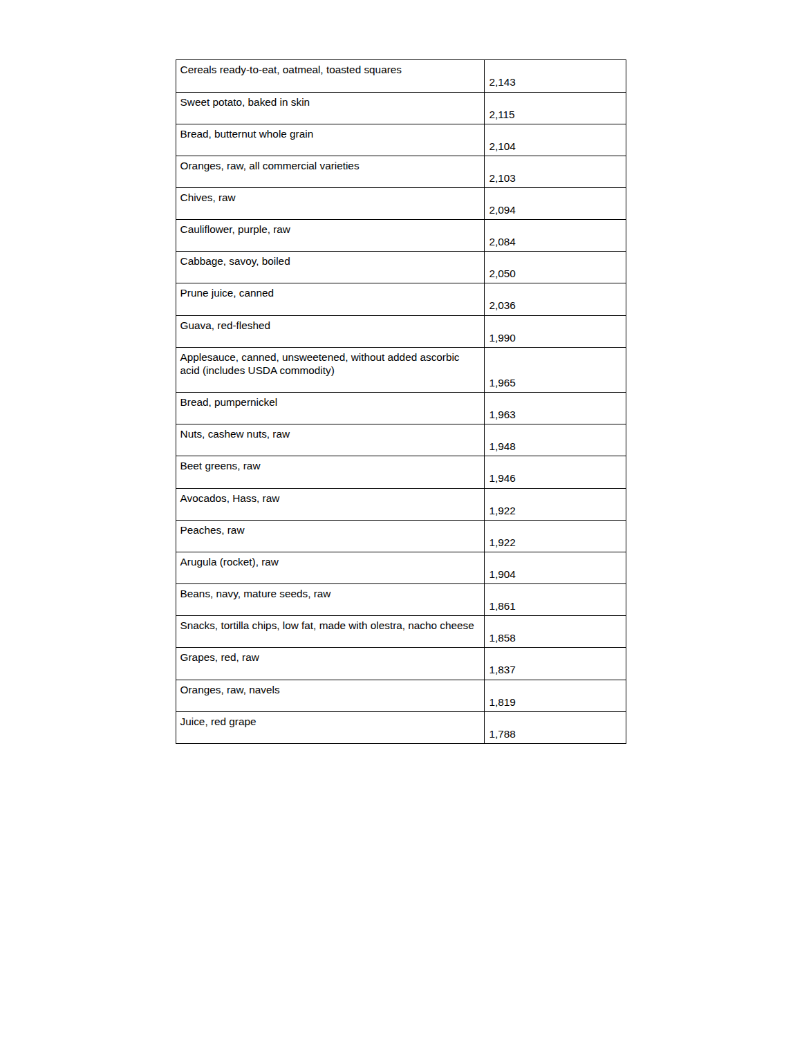| Cereals ready-to-eat, oatmeal, toasted squares | 2,143 |
| Sweet potato, baked in skin | 2,115 |
| Bread, butternut whole grain | 2,104 |
| Oranges, raw, all commercial varieties | 2,103 |
| Chives, raw | 2,094 |
| Cauliflower, purple, raw | 2,084 |
| Cabbage, savoy, boiled | 2,050 |
| Prune juice, canned | 2,036 |
| Guava, red-fleshed | 1,990 |
| Applesauce, canned, unsweetened, without added ascorbic acid (includes USDA commodity) | 1,965 |
| Bread, pumpernickel | 1,963 |
| Nuts, cashew nuts, raw | 1,948 |
| Beet greens, raw | 1,946 |
| Avocados, Hass, raw | 1,922 |
| Peaches, raw | 1,922 |
| Arugula (rocket), raw | 1,904 |
| Beans, navy, mature seeds, raw | 1,861 |
| Snacks, tortilla chips, low fat, made with olestra, nacho cheese | 1,858 |
| Grapes, red, raw | 1,837 |
| Oranges, raw, navels | 1,819 |
| Juice, red grape | 1,788 |